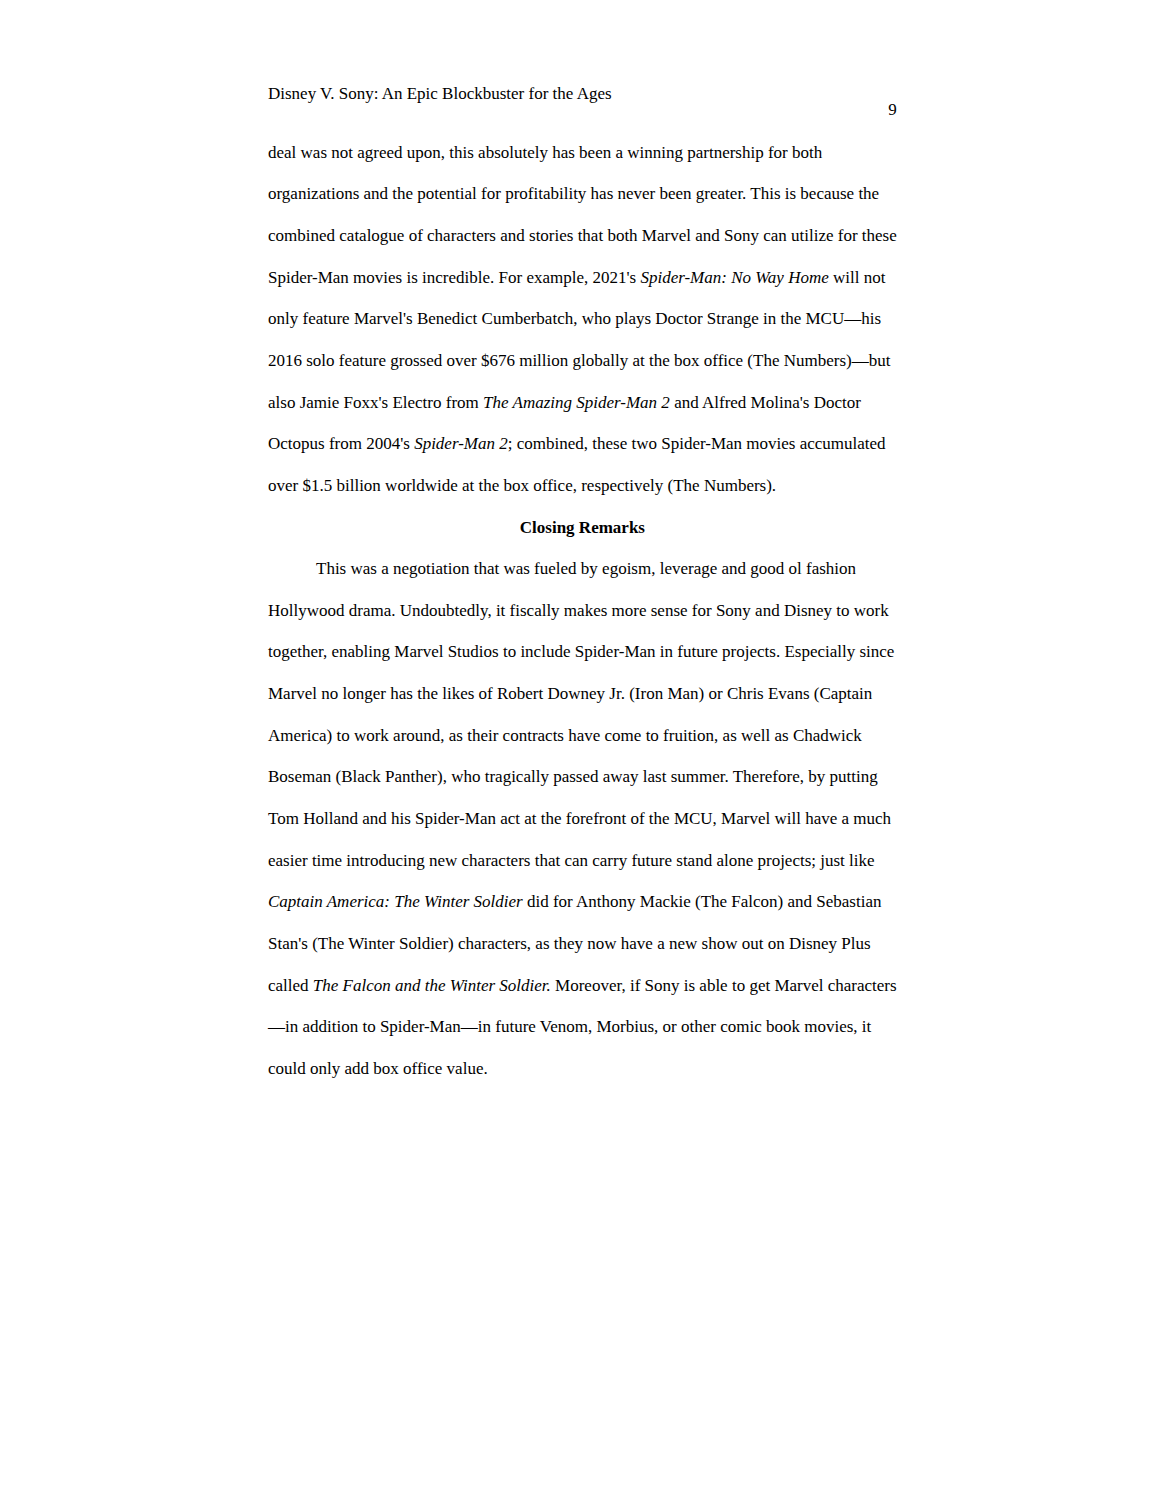Disney V. Sony: An Epic Blockbuster for the Ages
9
deal was not agreed upon, this absolutely has been a winning partnership for both organizations and the potential for profitability has never been greater. This is because the combined catalogue of characters and stories that both Marvel and Sony can utilize for these Spider-Man movies is incredible. For example, 2021's Spider-Man: No Way Home will not only feature Marvel's Benedict Cumberbatch, who plays Doctor Strange in the MCU—his 2016 solo feature grossed over $676 million globally at the box office (The Numbers)—but also Jamie Foxx's Electro from The Amazing Spider-Man 2 and Alfred Molina's Doctor Octopus from 2004's Spider-Man 2; combined, these two Spider-Man movies accumulated over $1.5 billion worldwide at the box office, respectively (The Numbers).
Closing Remarks
This was a negotiation that was fueled by egoism, leverage and good ol fashion Hollywood drama. Undoubtedly, it fiscally makes more sense for Sony and Disney to work together, enabling Marvel Studios to include Spider-Man in future projects. Especially since Marvel no longer has the likes of Robert Downey Jr. (Iron Man) or Chris Evans (Captain America) to work around, as their contracts have come to fruition, as well as Chadwick Boseman (Black Panther), who tragically passed away last summer. Therefore, by putting Tom Holland and his Spider-Man act at the forefront of the MCU, Marvel will have a much easier time introducing new characters that can carry future stand alone projects; just like Captain America: The Winter Soldier did for Anthony Mackie (The Falcon) and Sebastian Stan's (The Winter Soldier) characters, as they now have a new show out on Disney Plus called The Falcon and the Winter Soldier. Moreover, if Sony is able to get Marvel characters—in addition to Spider-Man—in future Venom, Morbius, or other comic book movies, it could only add box office value.